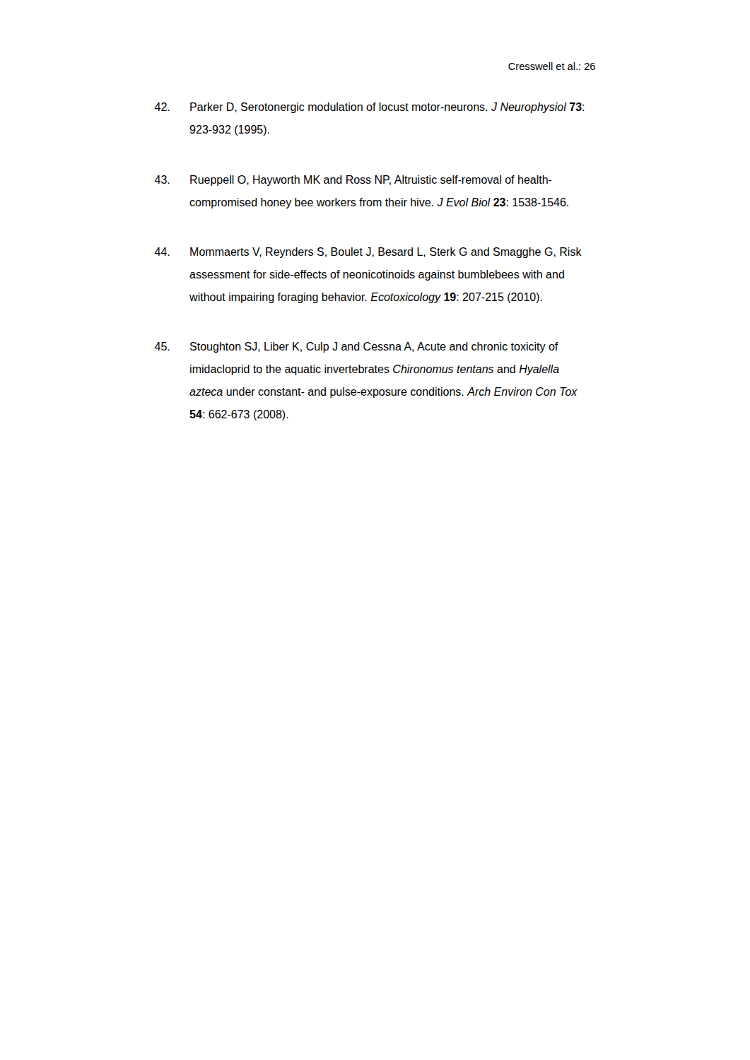Cresswell et al.: 26
Parker D, Serotonergic modulation of locust motor-neurons. J Neurophysiol 73: 923-932 (1995).
Rueppell O, Hayworth MK and Ross NP, Altruistic self-removal of health-compromised honey bee workers from their hive. J Evol Biol 23: 1538-1546.
Mommaerts V, Reynders S, Boulet J, Besard L, Sterk G and Smagghe G, Risk assessment for side-effects of neonicotinoids against bumblebees with and without impairing foraging behavior. Ecotoxicology 19: 207-215 (2010).
Stoughton SJ, Liber K, Culp J and Cessna A, Acute and chronic toxicity of imidacloprid to the aquatic invertebrates Chironomus tentans and Hyalella azteca under constant- and pulse-exposure conditions. Arch Environ Con Tox 54: 662-673 (2008).